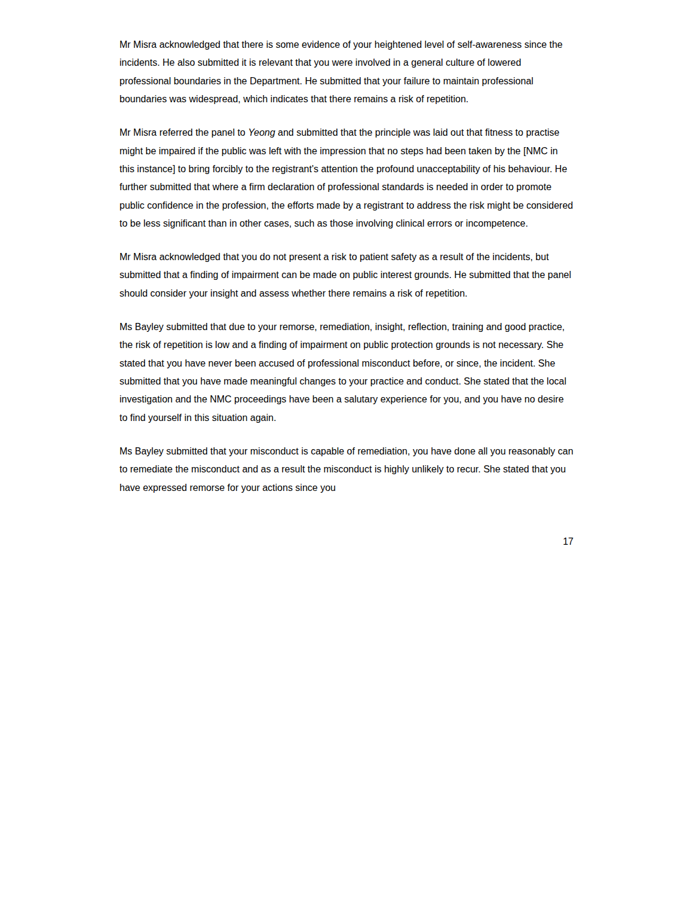Mr Misra acknowledged that there is some evidence of your heightened level of self-awareness since the incidents. He also submitted it is relevant that you were involved in a general culture of lowered professional boundaries in the Department. He submitted that your failure to maintain professional boundaries was widespread, which indicates that there remains a risk of repetition.
Mr Misra referred the panel to Yeong and submitted that the principle was laid out that fitness to practise might be impaired if the public was left with the impression that no steps had been taken by the [NMC in this instance] to bring forcibly to the registrant's attention the profound unacceptability of his behaviour. He further submitted that where a firm declaration of professional standards is needed in order to promote public confidence in the profession, the efforts made by a registrant to address the risk might be considered to be less significant than in other cases, such as those involving clinical errors or incompetence.
Mr Misra acknowledged that you do not present a risk to patient safety as a result of the incidents, but submitted that a finding of impairment can be made on public interest grounds. He submitted that the panel should consider your insight and assess whether there remains a risk of repetition.
Ms Bayley submitted that due to your remorse, remediation, insight, reflection, training and good practice, the risk of repetition is low and a finding of impairment on public protection grounds is not necessary. She stated that you have never been accused of professional misconduct before, or since, the incident. She submitted that you have made meaningful changes to your practice and conduct. She stated that the local investigation and the NMC proceedings have been a salutary experience for you, and you have no desire to find yourself in this situation again.
Ms Bayley submitted that your misconduct is capable of remediation, you have done all you reasonably can to remediate the misconduct and as a result the misconduct is highly unlikely to recur. She stated that you have expressed remorse for your actions since you
17